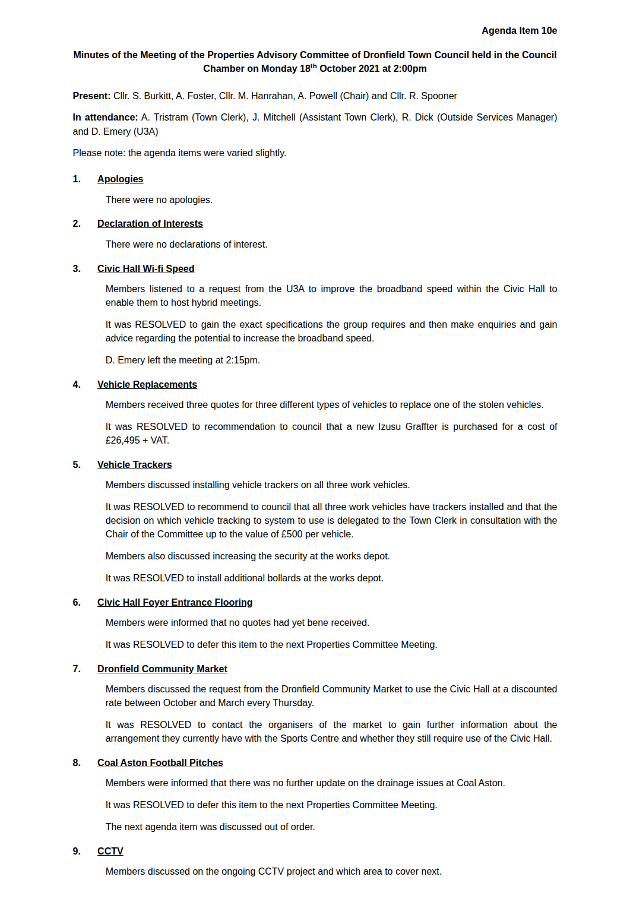Agenda Item 10e
Minutes of the Meeting of the Properties Advisory Committee of Dronfield Town Council held in the Council Chamber on Monday 18th October 2021 at 2:00pm
Present: Cllr. S. Burkitt, A. Foster, Cllr. M. Hanrahan, A. Powell (Chair) and Cllr. R. Spooner
In attendance: A. Tristram (Town Clerk), J. Mitchell (Assistant Town Clerk), R. Dick (Outside Services Manager) and D. Emery (U3A)
Please note: the agenda items were varied slightly.
Apologies
There were no apologies.
Declaration of Interests
There were no declarations of interest.
Civic Hall Wi-fi Speed
Members listened to a request from the U3A to improve the broadband speed within the Civic Hall to enable them to host hybrid meetings.
It was RESOLVED to gain the exact specifications the group requires and then make enquiries and gain advice regarding the potential to increase the broadband speed.
D. Emery left the meeting at 2:15pm.
Vehicle Replacements
Members received three quotes for three different types of vehicles to replace one of the stolen vehicles.
It was RESOLVED to recommendation to council that a new Izusu Graffter is purchased for a cost of £26,495 + VAT.
Vehicle Trackers
Members discussed installing vehicle trackers on all three work vehicles.
It was RESOLVED to recommend to council that all three work vehicles have trackers installed and that the decision on which vehicle tracking to system to use is delegated to the Town Clerk in consultation with the Chair of the Committee up to the value of £500 per vehicle.
Members also discussed increasing the security at the works depot.
It was RESOLVED to install additional bollards at the works depot.
Civic Hall Foyer Entrance Flooring
Members were informed that no quotes had yet bene received.
It was RESOLVED to defer this item to the next Properties Committee Meeting.
Dronfield Community Market
Members discussed the request from the Dronfield Community Market to use the Civic Hall at a discounted rate between October and March every Thursday.
It was RESOLVED to contact the organisers of the market to gain further information about the arrangement they currently have with the Sports Centre and whether they still require use of the Civic Hall.
Coal Aston Football Pitches
Members were informed that there was no further update on the drainage issues at Coal Aston.
It was RESOLVED to defer this item to the next Properties Committee Meeting.
The next agenda item was discussed out of order.
CCTV
Members discussed on the ongoing CCTV project and which area to cover next.